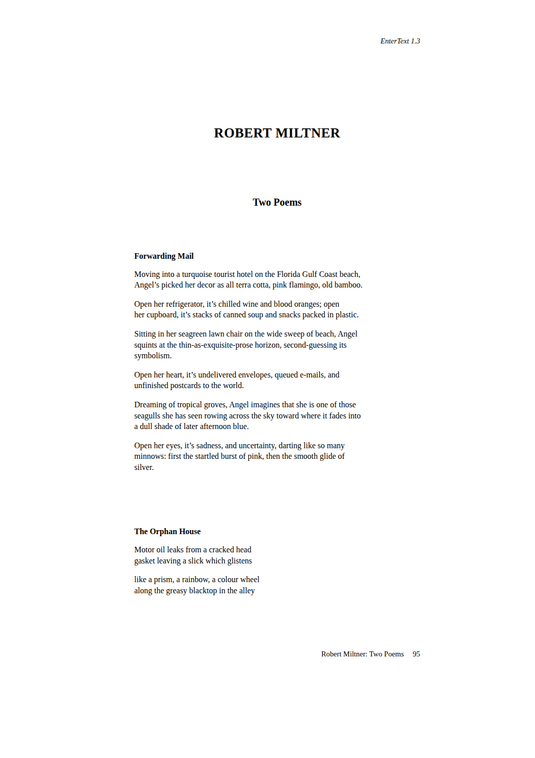EnterText 1.3
ROBERT MILTNER
Two Poems
Forwarding Mail
Moving into a turquoise tourist hotel on the Florida Gulf Coast beach,
Angel’s picked her decor as all terra cotta, pink flamingo, old bamboo.
Open her refrigerator, it’s chilled wine and blood oranges; open
her cupboard, it’s stacks of canned soup and snacks packed in plastic.
Sitting in her seagreen lawn chair on the wide sweep of beach, Angel
squints at the thin-as-exquisite-prose horizon, second-guessing its
symbolism.
Open her heart, it’s undelivered envelopes, queued e-mails, and
unfinished postcards to the world.
Dreaming of tropical groves, Angel imagines that she is one of those
seagulls she has seen rowing across the sky toward where it fades into
a dull shade of later afternoon blue.
Open her eyes, it’s sadness, and uncertainty, darting like so many
minnows: first the startled burst of pink, then the smooth glide of
silver.
The Orphan House
Motor oil leaks from a cracked head
gasket leaving a slick which glistens
like a prism, a rainbow, a colour wheel
along the greasy blacktop in the alley
Robert Miltner: Two Poems95